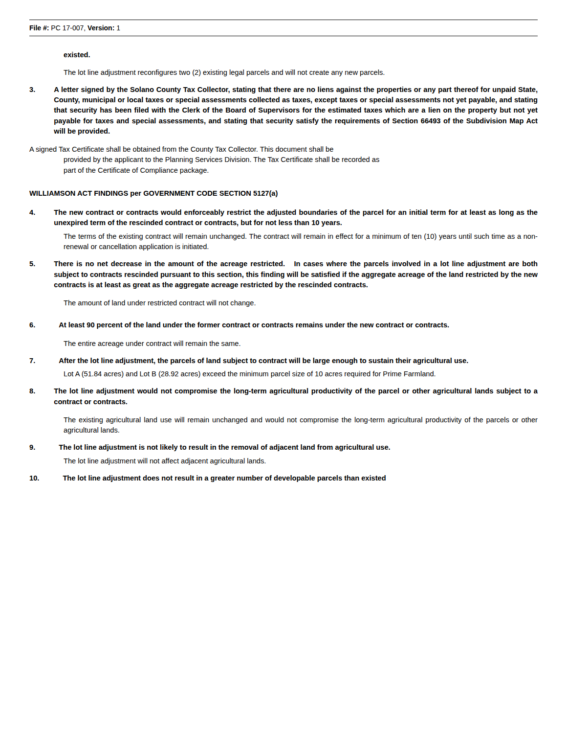File #: PC 17-007, Version: 1
existed.
The lot line adjustment reconfigures two (2) existing legal parcels and will not create any new parcels.
3.
A letter signed by the Solano County Tax Collector, stating that there are no liens against the properties or any part thereof for unpaid State, County, municipal or local taxes or special assessments collected as taxes, except taxes or special assessments not yet payable, and stating that security has been filed with the Clerk of the Board of Supervisors for the estimated taxes which are a lien on the property but not yet payable for taxes and special assessments, and stating that security satisfy the requirements of Section 66493 of the Subdivision Map Act will be provided.
A signed Tax Certificate shall be obtained from the County Tax Collector. This document shall be
provided by the applicant to the Planning Services Division. The Tax Certificate shall be recorded as
part of the Certificate of Compliance package.
WILLIAMSON ACT FINDINGS per GOVERNMENT CODE SECTION 5127(a)
4.
The new contract or contracts would enforceably restrict the adjusted boundaries of the parcel for an initial term for at least as long as the unexpired term of the rescinded contract or contracts, but for not less than 10 years.
The terms of the existing contract will remain unchanged. The contract will remain in effect for a minimum of ten (10) years until such time as a non-renewal or cancellation application is initiated.
5.
There is no net decrease in the amount of the acreage restricted. In cases where the parcels involved in a lot line adjustment are both subject to contracts rescinded pursuant to this section, this finding will be satisfied if the aggregate acreage of the land restricted by the new contracts is at least as great as the aggregate acreage restricted by the rescinded contracts.
The amount of land under restricted contract will not change.
6.
At least 90 percent of the land under the former contract or contracts remains under the new contract or contracts.
The entire acreage under contract will remain the same.
7.
After the lot line adjustment, the parcels of land subject to contract will be large enough to sustain their agricultural use.
Lot A (51.84 acres) and Lot B (28.92 acres) exceed the minimum parcel size of 10 acres required for Prime Farmland.
8.
The lot line adjustment would not compromise the long-term agricultural productivity of the parcel or other agricultural lands subject to a contract or contracts.
The existing agricultural land use will remain unchanged and would not compromise the long-term agricultural productivity of the parcels or other agricultural lands.
9.
The lot line adjustment is not likely to result in the removal of adjacent land from agricultural use.
The lot line adjustment will not affect adjacent agricultural lands.
10.
The lot line adjustment does not result in a greater number of developable parcels than existed